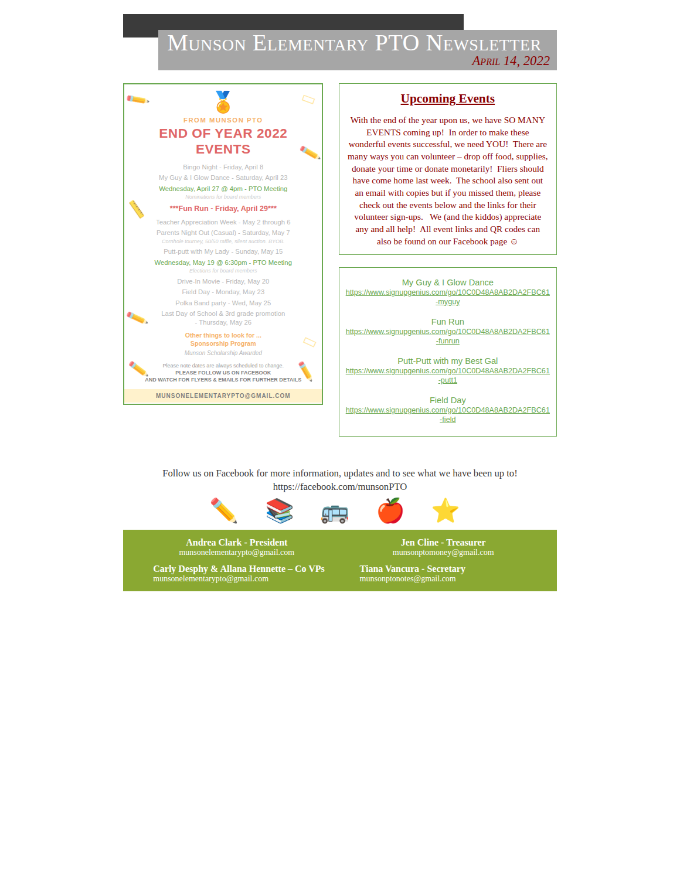Munson Elementary PTO Newsletter
April 14, 2022
✏️ ▭ ✏️ 📏 ✏️ ▭ ✏️ ✏️
🏅
FROM MUNSON PTO
END OF YEAR 2022 EVENTS
Bingo Night - Friday, April 8
My Guy & I Glow Dance - Saturday, April 23
Wednesday, April 27 @ 4pm - PTO Meeting
Nominations for board members
***Fun Run - Friday, April 29***
Teacher Appreciation Week - May 2 through 6
Parents Night Out (Casual) - Saturday, May 7
Cornhole tourney, 50/50 raffle, silent auction. BYOB.
Putt-putt with My Lady - Sunday, May 15
Wednesday, May 19 @ 6:30pm - PTO Meeting
Elections for board members
Drive-In Movie - Friday, May 20
Field Day - Monday, May 23
Polka Band party - Wed, May 25
Last Day of School & 3rd grade promotion
- Thursday, May 26
Other things to look for ...
Sponsorship Program
Munson Scholarship Awarded
Please note dates are always scheduled to change.
PLEASE FOLLOW US ON FACEBOOK
AND WATCH FOR FLYERS & EMAILS FOR FURTHER DETAILS
MUNSONELEMENTARYPTO@GMAIL.COM
Upcoming Events
With the end of the year upon us, we have SO MANY EVENTS coming up! In order to make these wonderful events successful, we need YOU! There are many ways you can volunteer – drop off food, supplies, donate your time or donate monetarily! Fliers should have come home last week. The school also sent out an email with copies but if you missed them, please check out the events below and the links for their volunteer sign-ups. We (and the kiddos) appreciate any and all help! All event links and QR codes can also be found on our Facebook page ☺
My Guy & I Glow Dance
https://www.signupgenius.com/go/10C0D48A8AB2DA2FBC61-myguy
Fun Run
https://www.signupgenius.com/go/10C0D48A8AB2DA2FBC61-funrun
Putt-Putt with my Best Gal
https://www.signupgenius.com/go/10C0D48A8AB2DA2FBC61-putt1
Field Day
https://www.signupgenius.com/go/10C0D48A8AB2DA2FBC61-field
Follow us on Facebook for more information, updates and to see what we have been up to!
https://facebook.com/munsonPTO
✏️ 📚 🚌 🍎 ⭐
| Andrea Clark - President munsonelementarypto@gmail.com | Jen Cline - Treasurer munsonptomoney@gmail.com |
| Carly Desphy & Allana Hennette – Co VPs munsonelementarypto@gmail.com | Tiana Vancura - Secretary munsonptonotes@gmail.com |